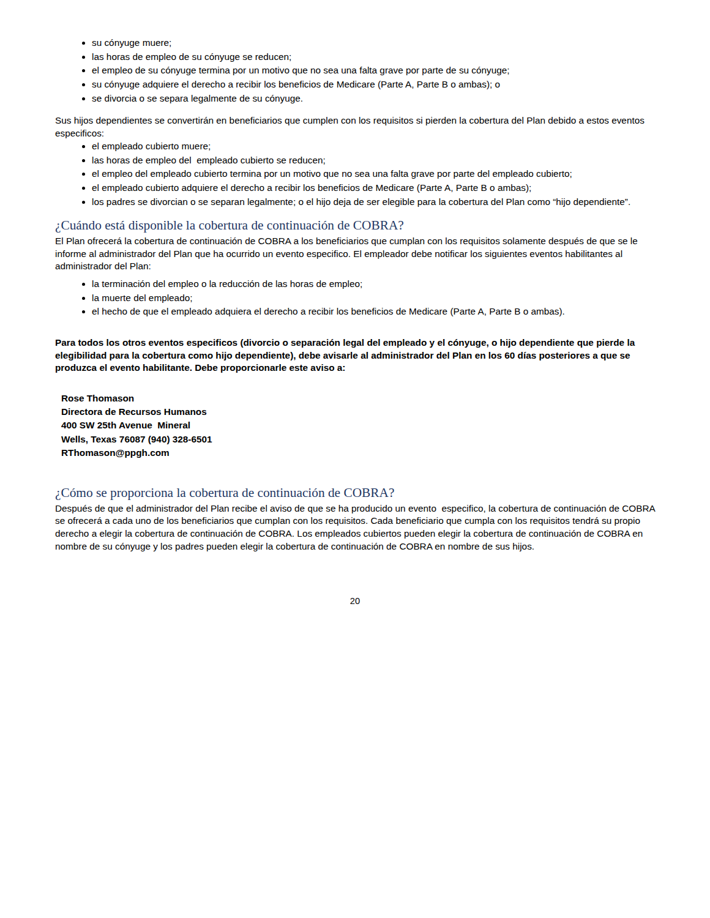su cónyuge muere;
las horas de empleo de su cónyuge se reducen;
el empleo de su cónyuge termina por un motivo que no sea una falta grave por parte de su cónyuge;
su cónyuge adquiere el derecho a recibir los beneficios de Medicare (Parte A, Parte B o ambas); o
se divorcia o se separa legalmente de su cónyuge.
Sus hijos dependientes se convertirán en beneficiarios que cumplen con los requisitos si pierden la cobertura del Plan debido a estos eventos especificos:
el empleado cubierto muere;
las horas de empleo del empleado cubierto se reducen;
el empleo del empleado cubierto termina por un motivo que no sea una falta grave por parte del empleado cubierto;
el empleado cubierto adquiere el derecho a recibir los beneficios de Medicare (Parte A, Parte B o ambas);
los padres se divorcian o se separan legalmente; o el hijo deja de ser elegible para la cobertura del Plan como “hijo dependiente”.
¿Cuándo está disponible la cobertura de continuación de COBRA?
El Plan ofrecerá la cobertura de continuación de COBRA a los beneficiarios que cumplan con los requisitos solamente después de que se le informe al administrador del Plan que ha ocurrido un evento especifico. El empleador debe notificar los siguientes eventos habilitantes al administrador del Plan:
la terminación del empleo o la reducción de las horas de empleo;
la muerte del empleado;
el hecho de que el empleado adquiera el derecho a recibir los beneficios de Medicare (Parte A, Parte B o ambas).
Para todos los otros eventos especificos (divorcio o separación legal del empleado y el cónyuge, o hijo dependiente que pierde la elegibilidad para la cobertura como hijo dependiente), debe avisarle al administrador del Plan en los 60 días posteriores a que se produzca el evento habilitante. Debe proporcionarle este aviso a:
Rose Thomason
Directora de Recursos Humanos
400 SW 25th Avenue Mineral
Wells, Texas 76087 (940) 328-6501
RThomason@ppgh.com
¿Cómo se proporciona la cobertura de continuación de COBRA?
Después de que el administrador del Plan recibe el aviso de que se ha producido un evento especifico, la cobertura de continuación de COBRA se ofrecerá a cada uno de los beneficiarios que cumplan con los requisitos. Cada beneficiario que cumpla con los requisitos tendrá su propio derecho a elegir la cobertura de continuación de COBRA. Los empleados cubiertos pueden elegir la cobertura de continuación de COBRA en nombre de su cónyuge y los padres pueden elegir la cobertura de continuación de COBRA en nombre de sus hijos.
20